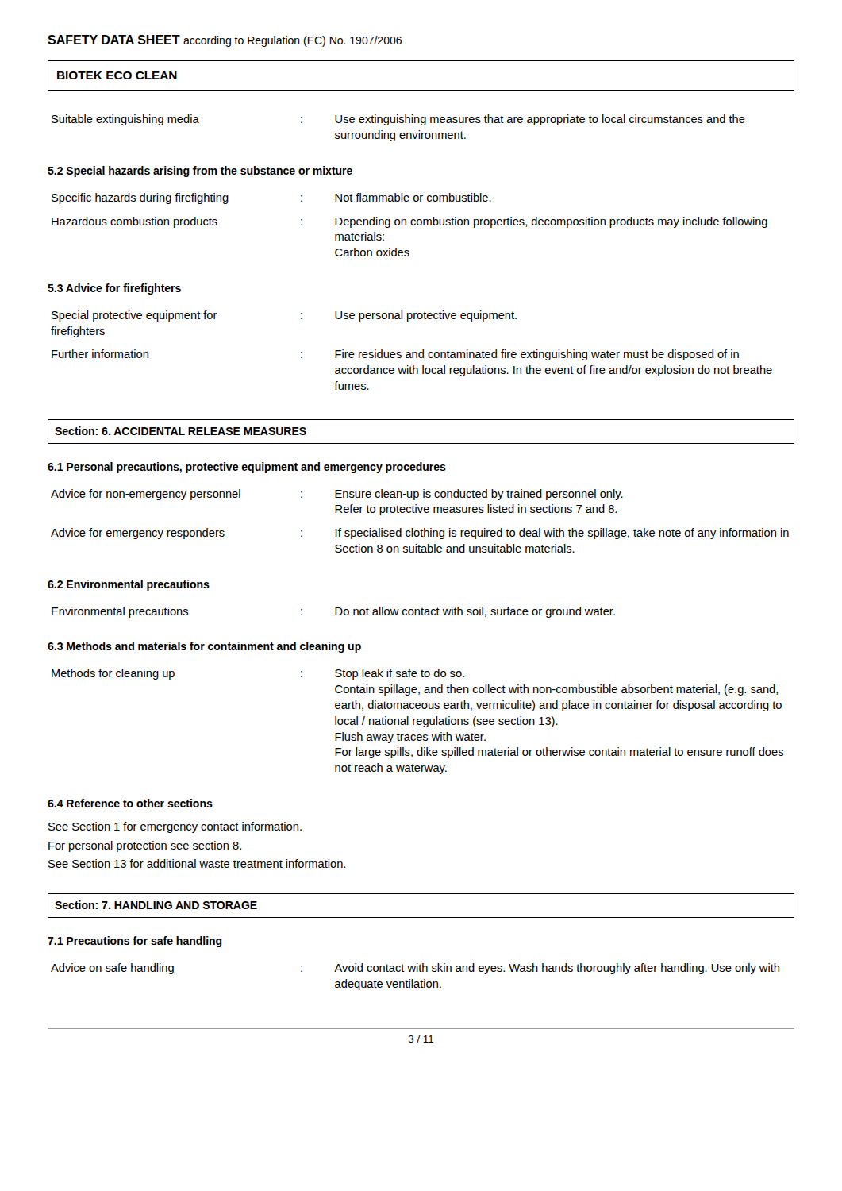SAFETY DATA SHEET according to Regulation (EC) No. 1907/2006
BIOTEK ECO CLEAN
| Suitable extinguishing media | : | Use extinguishing measures that are appropriate to local circumstances and the surrounding environment. |
5.2 Special hazards arising from the substance or mixture
| Specific hazards during firefighting | : | Not flammable or combustible. |
| Hazardous combustion products | : | Depending on combustion properties, decomposition products may include following materials: Carbon oxides |
5.3 Advice for firefighters
| Special protective equipment for firefighters | : | Use personal protective equipment. |
| Further information | : | Fire residues and contaminated fire extinguishing water must be disposed of in accordance with local regulations. In the event of fire and/or explosion do not breathe fumes. |
Section: 6. ACCIDENTAL RELEASE MEASURES
6.1 Personal precautions, protective equipment and emergency procedures
| Advice for non-emergency personnel | : | Ensure clean-up is conducted by trained personnel only. Refer to protective measures listed in sections 7 and 8. |
| Advice for emergency responders | : | If specialised clothing is required to deal with the spillage, take note of any information in Section 8 on suitable and unsuitable materials. |
6.2 Environmental precautions
| Environmental precautions | : | Do not allow contact with soil, surface or ground water. |
6.3 Methods and materials for containment and cleaning up
| Methods for cleaning up | : | Stop leak if safe to do so. Contain spillage, and then collect with non-combustible absorbent material, (e.g. sand, earth, diatomaceous earth, vermiculite) and place in container for disposal according to local / national regulations (see section 13). Flush away traces with water. For large spills, dike spilled material or otherwise contain material to ensure runoff does not reach a waterway. |
6.4 Reference to other sections
See Section 1 for emergency contact information.
For personal protection see section 8.
See Section 13 for additional waste treatment information.
Section: 7. HANDLING AND STORAGE
7.1 Precautions for safe handling
| Advice on safe handling | : | Avoid contact with skin and eyes. Wash hands thoroughly after handling. Use only with adequate ventilation. |
3 / 11